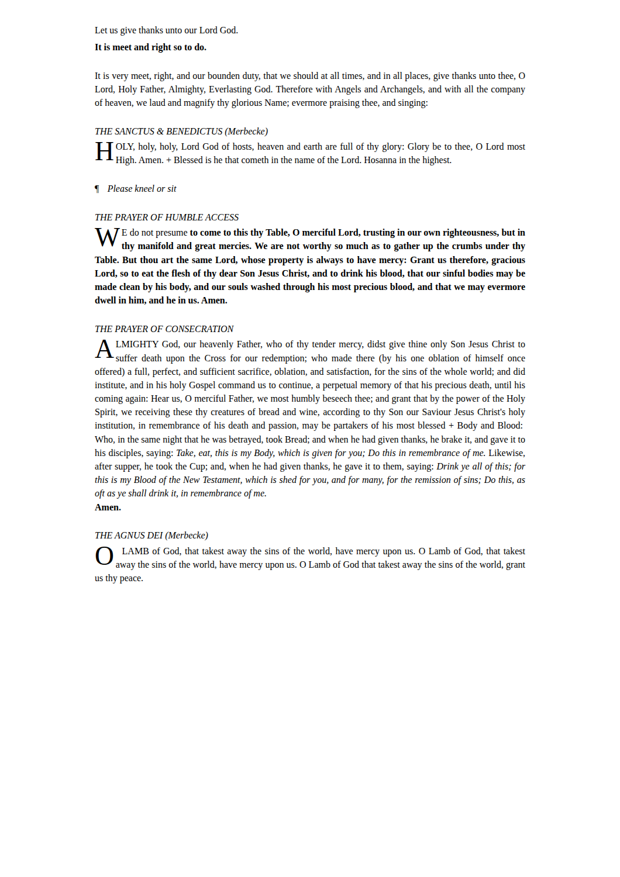Let us give thanks unto our Lord God.
It is meet and right so to do.
It is very meet, right, and our bounden duty, that we should at all times, and in all places, give thanks unto thee, O Lord, Holy Father, Almighty, Everlasting God. Therefore with Angels and Archangels, and with all the company of heaven, we laud and magnify thy glorious Name; evermore praising thee, and singing:
THE SANCTUS & BENEDICTUS (Merbecke)
HOLY, holy, holy, Lord God of hosts, heaven and earth are full of thy glory: Glory be to thee, O Lord most High. Amen. + Blessed is he that cometh in the name of the Lord. Hosanna in the highest.
¶Please kneel or sit
THE PRAYER OF HUMBLE ACCESS
WE do not presume to come to this thy Table, O merciful Lord, trusting in our own righteousness, but in thy manifold and great mercies. We are not worthy so much as to gather up the crumbs under thy Table. But thou art the same Lord, whose property is always to have mercy: Grant us therefore, gracious Lord, so to eat the flesh of thy dear Son Jesus Christ, and to drink his blood, that our sinful bodies may be made clean by his body, and our souls washed through his most precious blood, and that we may evermore dwell in him, and he in us. Amen.
THE PRAYER OF CONSECRATION
ALMIGHTY God, our heavenly Father, who of thy tender mercy, didst give thine only Son Jesus Christ to suffer death upon the Cross for our redemption; who made there (by his one oblation of himself once offered) a full, perfect, and sufficient sacrifice, oblation, and satisfaction, for the sins of the whole world; and did institute, and in his holy Gospel command us to continue, a perpetual memory of that his precious death, until his coming again: Hear us, O merciful Father, we most humbly beseech thee; and grant that by the power of the Holy Spirit, we receiving these thy creatures of bread and wine, according to thy Son our Saviour Jesus Christ's holy institution, in remembrance of his death and passion, may be partakers of his most blessed + Body and Blood: Who, in the same night that he was betrayed, took Bread; and when he had given thanks, he brake it, and gave it to his disciples, saying: Take, eat, this is my Body, which is given for you; Do this in remembrance of me. Likewise, after supper, he took the Cup; and, when he had given thanks, he gave it to them, saying: Drink ye all of this; for this is my Blood of the New Testament, which is shed for you, and for many, for the remission of sins; Do this, as oft as ye shall drink it, in remembrance of me.
Amen.
THE AGNUS DEI (Merbecke)
O LAMB of God, that takest away the sins of the world, have mercy upon us. O Lamb of God, that takest away the sins of the world, have mercy upon us. O Lamb of God that takest away the sins of the world, grant us thy peace.